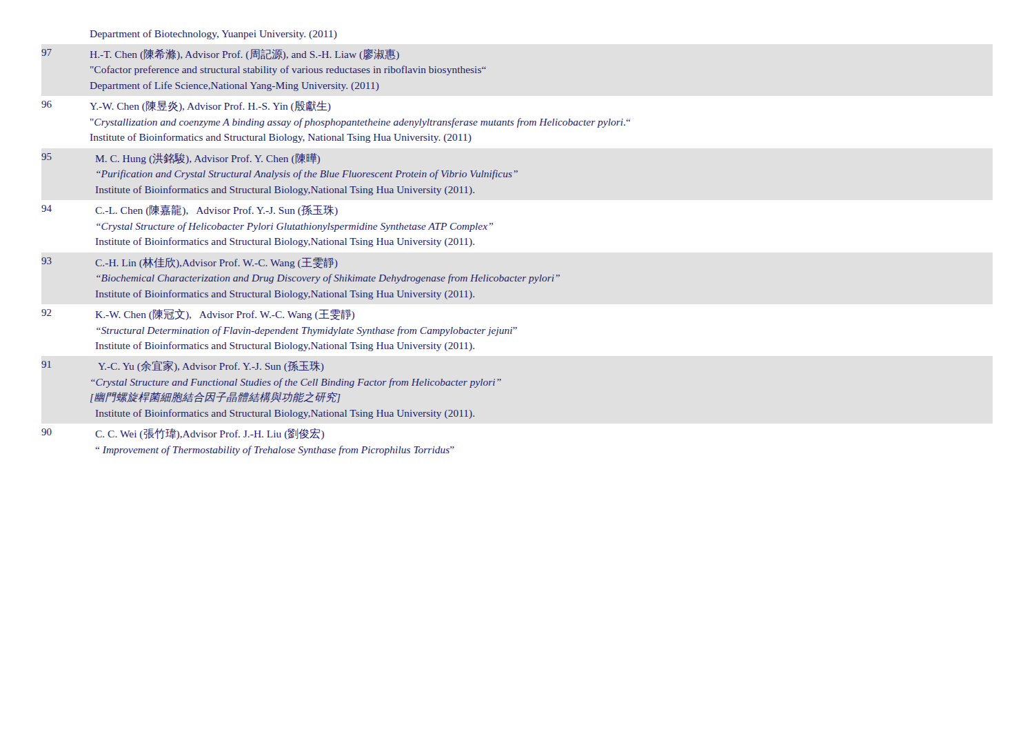Department of Biotechnology, Yuanpei University. (2011)
97
H.-T. Chen (陳希滌), Advisor Prof. (周記源), and S.-H. Liaw (廖淑惠)
"Cofactor preference and structural stability of various reductases in riboflavin biosynthesis“
Department of Life Science,National Yang-Ming University. (2011)
96
Y.-W. Chen (陳昱炎), Advisor Prof. H.-S. Yin (殷獻生)
"Crystallization and coenzyme A binding assay of phosphopantetheine adenylyltransferase mutants from Helicobacter pylori.“
Institute of Bioinformatics and Structural Biology, National Tsing Hua University. (2011)
95
M. C. Hung (洪銘駿), Advisor Prof. Y. Chen (陳曄)
“Purification and Crystal Structural Analysis of the Blue Fluorescent Protein of Vibrio Vulnificus”
Institute of Bioinformatics and Structural Biology,National Tsing Hua University (2011).
94
C.-L. Chen (陳嘉龍), Advisor Prof. Y.-J. Sun (孫玉珠)
“Crystal Structure of Helicobacter Pylori Glutathionylspermidine Synthetase ATP Complex”
Institute of Bioinformatics and Structural Biology,National Tsing Hua University (2011).
93
C.-H. Lin (林佳欣),Advisor Prof. W.-C. Wang (王雯靜)
“Biochemical Characterization and Drug Discovery of Shikimate Dehydrogenase from Helicobacter pylori”
Institute of Bioinformatics and Structural Biology,National Tsing Hua University (2011).
92
K.-W. Chen (陳冠文), Advisor Prof. W.-C. Wang (王雯靜)
“Structural Determination of Flavin-dependent Thymidylate Synthase from Campylobacter jejuni”
Institute of Bioinformatics and Structural Biology,National Tsing Hua University (2011).
91
Y.-C. Yu (余宜家), Advisor Prof. Y.-J. Sun (孫玉珠)
“Crystal Structure and Functional Studies of the Cell Binding Factor from Helicobacter pylori”
[幽門螺旋桿菌細胞結合因子晶體結構與功能之研究]
Institute of Bioinformatics and Structural Biology,National Tsing Hua University (2011).
90
C. C. Wei (張竹瑋),Advisor Prof. J.-H. Liu (劉俊宏)
“ Improvement of Thermostability of Trehalose Synthase from Picrophilus Torridus”